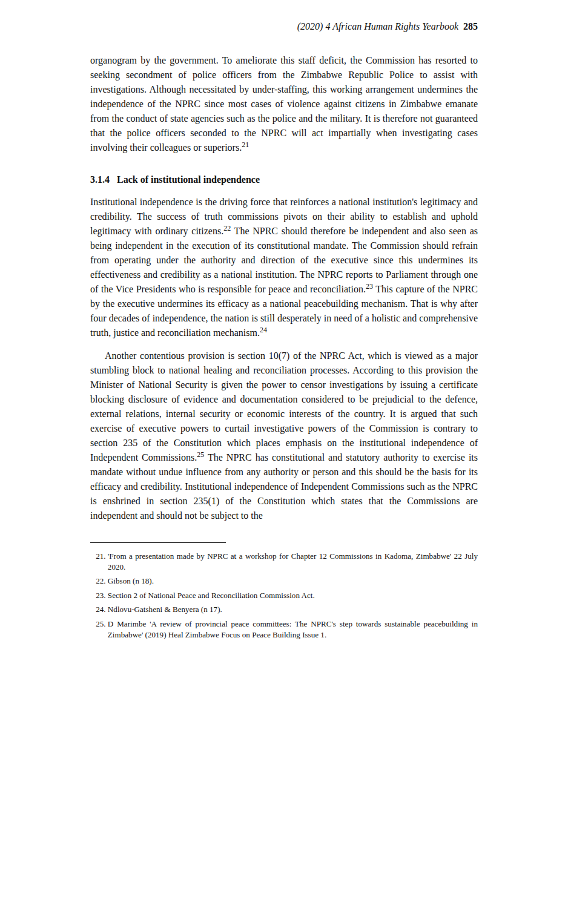(2020) 4 African Human Rights Yearbook 285
organogram by the government. To ameliorate this staff deficit, the Commission has resorted to seeking secondment of police officers from the Zimbabwe Republic Police to assist with investigations. Although necessitated by under-staffing, this working arrangement undermines the independence of the NPRC since most cases of violence against citizens in Zimbabwe emanate from the conduct of state agencies such as the police and the military. It is therefore not guaranteed that the police officers seconded to the NPRC will act impartially when investigating cases involving their colleagues or superiors.21
3.1.4 Lack of institutional independence
Institutional independence is the driving force that reinforces a national institution's legitimacy and credibility. The success of truth commissions pivots on their ability to establish and uphold legitimacy with ordinary citizens.22 The NPRC should therefore be independent and also seen as being independent in the execution of its constitutional mandate. The Commission should refrain from operating under the authority and direction of the executive since this undermines its effectiveness and credibility as a national institution. The NPRC reports to Parliament through one of the Vice Presidents who is responsible for peace and reconciliation.23 This capture of the NPRC by the executive undermines its efficacy as a national peacebuilding mechanism. That is why after four decades of independence, the nation is still desperately in need of a holistic and comprehensive truth, justice and reconciliation mechanism.24
Another contentious provision is section 10(7) of the NPRC Act, which is viewed as a major stumbling block to national healing and reconciliation processes. According to this provision the Minister of National Security is given the power to censor investigations by issuing a certificate blocking disclosure of evidence and documentation considered to be prejudicial to the defence, external relations, internal security or economic interests of the country. It is argued that such exercise of executive powers to curtail investigative powers of the Commission is contrary to section 235 of the Constitution which places emphasis on the institutional independence of Independent Commissions.25 The NPRC has constitutional and statutory authority to exercise its mandate without undue influence from any authority or person and this should be the basis for its efficacy and credibility. Institutional independence of Independent Commissions such as the NPRC is enshrined in section 235(1) of the Constitution which states that the Commissions are independent and should not be subject to the
'From a presentation made by NPRC at a workshop for Chapter 12 Commissions in Kadoma, Zimbabwe' 22 July 2020.
Gibson (n 18).
Section 2 of National Peace and Reconciliation Commission Act.
Ndlovu-Gatsheni & Benyera (n 17).
D Marimbe 'A review of provincial peace committees: The NPRC's step towards sustainable peacebuilding in Zimbabwe' (2019) Heal Zimbabwe Focus on Peace Building Issue 1.